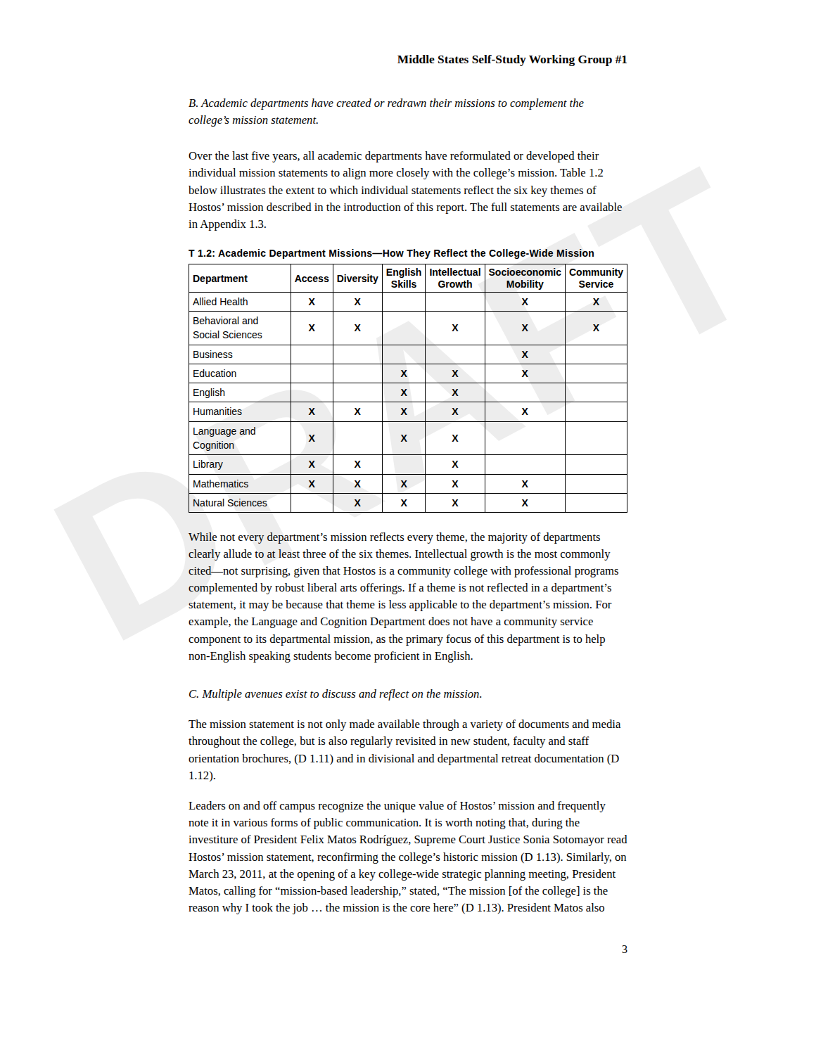DRAFT
Middle States Self-Study Working Group #1
B. Academic departments have created or redrawn their missions to complement the college’s mission statement.
Over the last five years, all academic departments have reformulated or developed their individual mission statements to align more closely with the college’s mission. Table 1.2 below illustrates the extent to which individual statements reflect the six key themes of Hostos’ mission described in the introduction of this report. The full statements are available in Appendix 1.3.
T 1.2: Academic Department Missions—How They Reflect the College-Wide Mission
| Department | Access | Diversity | English Skills | Intellectual Growth | Socioeconomic Mobility | Community Service |
| --- | --- | --- | --- | --- | --- | --- |
| Allied Health | X | X | | | X | X |
| Behavioral and Social Sciences | X | X | | X | X | X |
| Business | | | | | X | |
| Education | | | X | X | X | |
| English | | | X | X | | |
| Humanities | X | X | X | X | X | |
| Language and Cognition | X | | X | X | | |
| Library | X | X | | X | | |
| Mathematics | X | X | X | X | X | |
| Natural Sciences | | X | X | X | X | |
While not every department’s mission reflects every theme, the majority of departments clearly allude to at least three of the six themes. Intellectual growth is the most commonly cited—not surprising, given that Hostos is a community college with professional programs complemented by robust liberal arts offerings. If a theme is not reflected in a department’s statement, it may be because that theme is less applicable to the department’s mission. For example, the Language and Cognition Department does not have a community service component to its departmental mission, as the primary focus of this department is to help non-English speaking students become proficient in English.
C. Multiple avenues exist to discuss and reflect on the mission.
The mission statement is not only made available through a variety of documents and media throughout the college, but is also regularly revisited in new student, faculty and staff orientation brochures, (D 1.11) and in divisional and departmental retreat documentation (D 1.12).
Leaders on and off campus recognize the unique value of Hostos’ mission and frequently note it in various forms of public communication. It is worth noting that, during the investiture of President Felix Matos Rodríguez, Supreme Court Justice Sonia Sotomayor read Hostos’ mission statement, reconfirming the college’s historic mission (D 1.13). Similarly, on March 23, 2011, at the opening of a key college-wide strategic planning meeting, President Matos, calling for “mission-based leadership,” stated, “The mission [of the college] is the reason why I took the job … the mission is the core here” (D 1.13). President Matos also
3